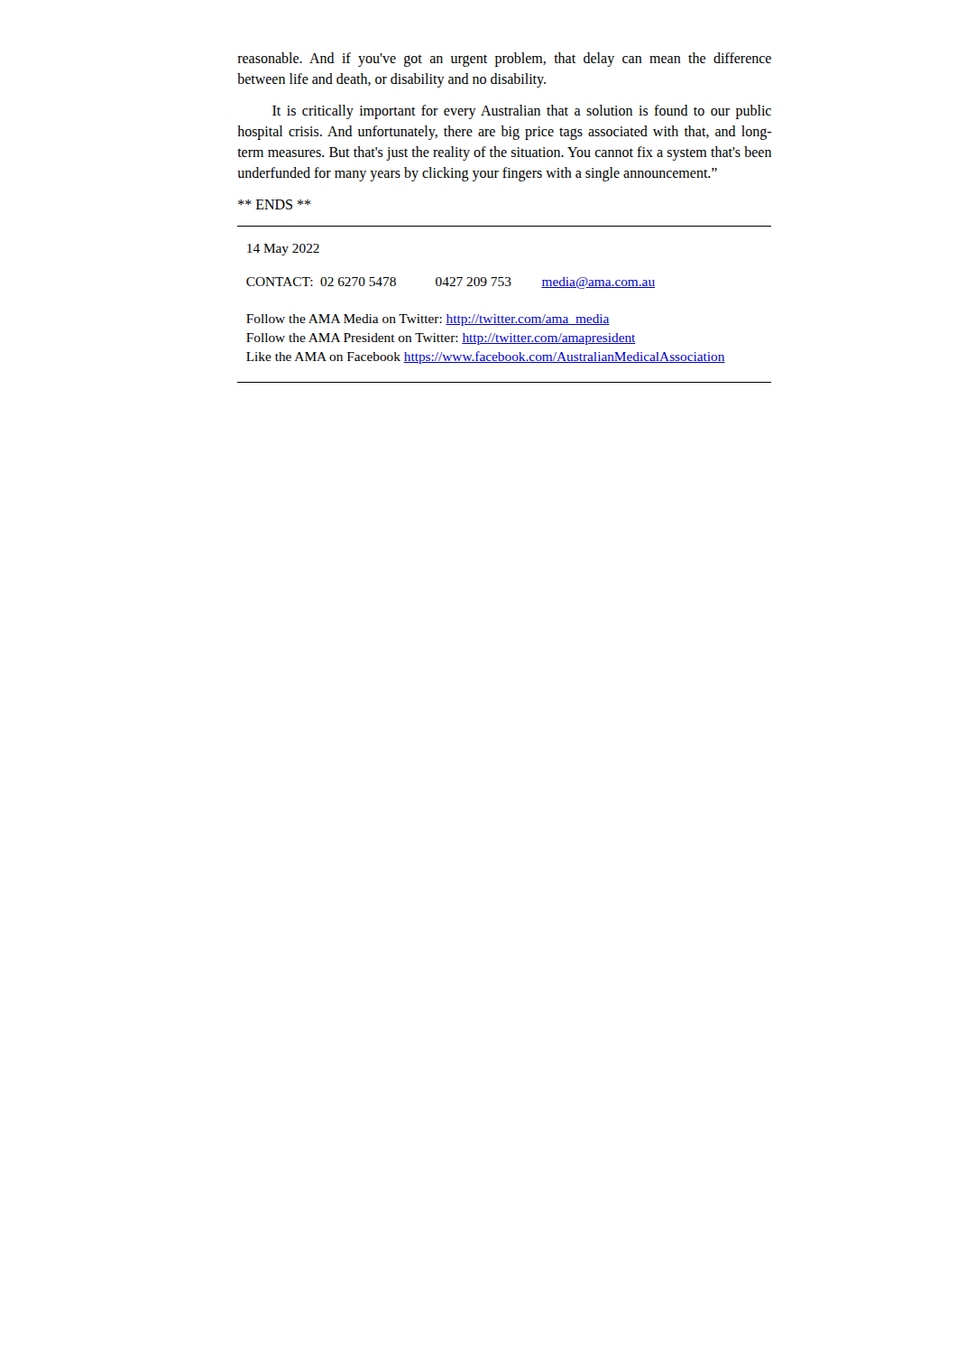MEDIA RELEASE MEDIA RELEASE MEDIA RELEASE MEDIA RELEASE
reasonable. And if you've got an urgent problem, that delay can mean the difference between life and death, or disability and no disability.
It is critically important for every Australian that a solution is found to our public hospital crisis. And unfortunately, there are big price tags associated with that, and long-term measures. But that's just the reality of the situation. You cannot fix a system that's been underfunded for many years by clicking your fingers with a single announcement.”
** ENDS **
14 May 2022
CONTACT: 02 6270 5478 0427 209 753 media@ama.com.au
Follow the AMA Media on Twitter: http://twitter.com/ama_media
Follow the AMA President on Twitter: http://twitter.com/amapresident
Like the AMA on Facebook https://www.facebook.com/AustralianMedicalAssociation